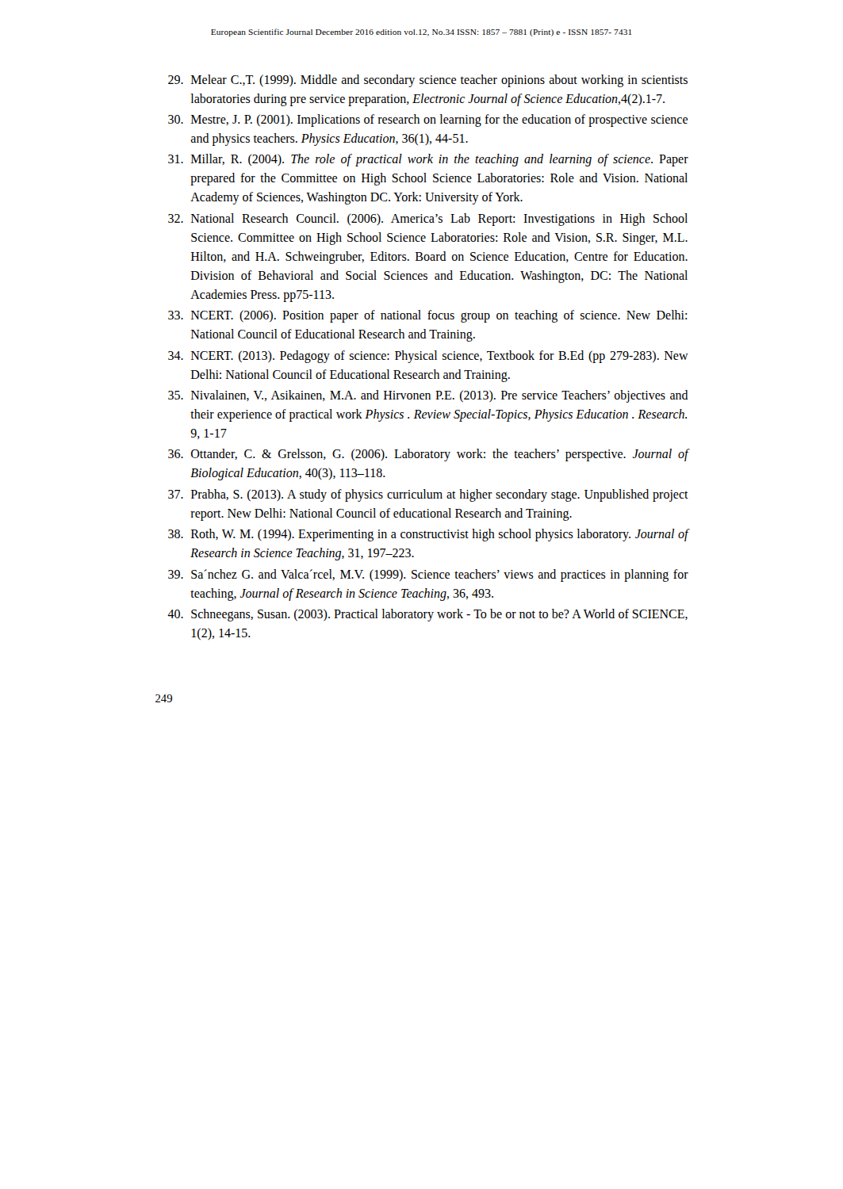European Scientific Journal December 2016 edition vol.12, No.34 ISSN: 1857 – 7881 (Print) e - ISSN 1857- 7431
Melear C.,T. (1999). Middle and secondary science teacher opinions about working in scientists laboratories during pre service preparation, Electronic Journal of Science Education,4(2).1-7.
Mestre, J. P. (2001). Implications of research on learning for the education of prospective science and physics teachers. Physics Education, 36(1), 44-51.
Millar, R. (2004). The role of practical work in the teaching and learning of science. Paper prepared for the Committee on High School Science Laboratories: Role and Vision. National Academy of Sciences, Washington DC. York: University of York.
National Research Council. (2006). America’s Lab Report: Investigations in High School Science. Committee on High School Science Laboratories: Role and Vision, S.R. Singer, M.L. Hilton, and H.A. Schweingruber, Editors. Board on Science Education, Centre for Education. Division of Behavioral and Social Sciences and Education. Washington, DC: The National Academies Press. pp75-113.
NCERT. (2006). Position paper of national focus group on teaching of science. New Delhi: National Council of Educational Research and Training.
NCERT. (2013). Pedagogy of science: Physical science, Textbook for B.Ed (pp 279-283). New Delhi: National Council of Educational Research and Training.
Nivalainen, V., Asikainen, M.A. and Hirvonen P.E. (2013). Pre service Teachers’ objectives and their experience of practical work Physics . Review Special-Topics, Physics Education . Research. 9, 1-17
Ottander, C. & Grelsson, G. (2006). Laboratory work: the teachers’ perspective. Journal of Biological Education, 40(3), 113–118.
Prabha, S. (2013). A study of physics curriculum at higher secondary stage. Unpublished project report. New Delhi: National Council of educational Research and Training.
Roth, W. M. (1994). Experimenting in a constructivist high school physics laboratory. Journal of Research in Science Teaching, 31, 197–223.
Sa´nchez G. and Valca´rcel, M.V. (1999). Science teachers’ views and practices in planning for teaching, Journal of Research in Science Teaching, 36, 493.
Schneegans, Susan. (2003). Practical laboratory work - To be or not to be? A World of SCIENCE, 1(2), 14-15.
249